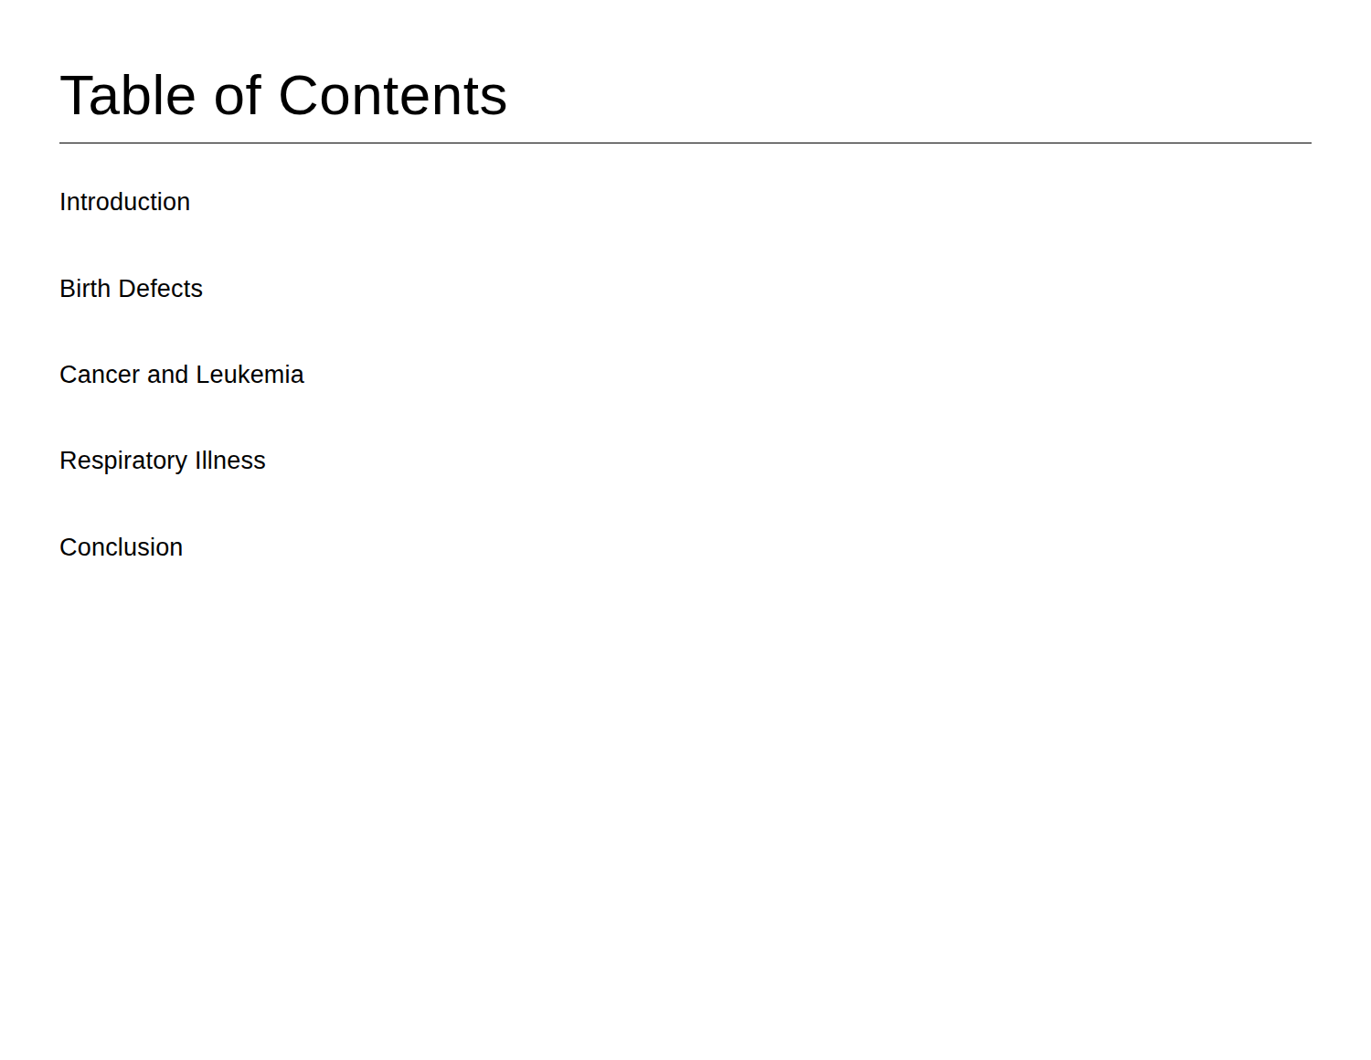Table of Contents
Introduction
Birth Defects
Cancer and Leukemia
Respiratory Illness
Conclusion